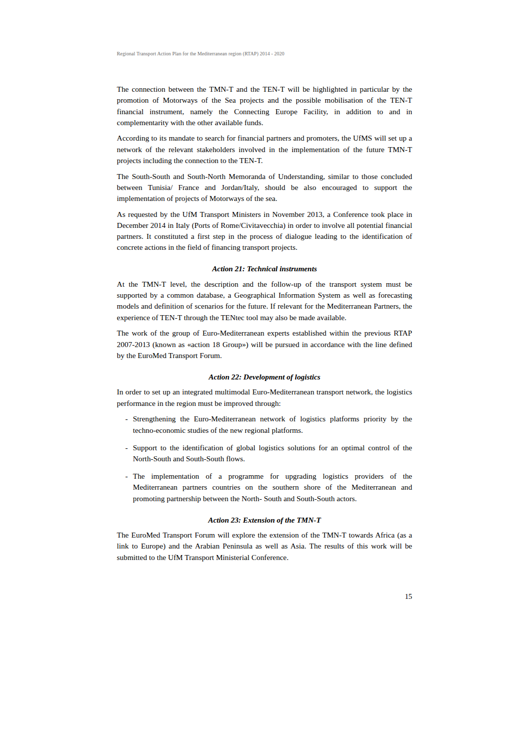Regional Transport Action Plan for the Mediterranean region (RTAP) 2014 - 2020
The connection between the TMN-T and the TEN-T will be highlighted in particular by the promotion of Motorways of the Sea projects and the possible mobilisation of the TEN-T financial instrument, namely the Connecting Europe Facility, in addition to and in complementarity with the other available funds.
According to its mandate to search for financial partners and promoters, the UfMS will set up a network of the relevant stakeholders involved in the implementation of the future TMN-T projects including the connection to the TEN-T.
The South-South and South-North Memoranda of Understanding, similar to those concluded between Tunisia/ France and Jordan/Italy, should be also encouraged to support the implementation of projects of Motorways of the sea.
As requested by the UfM Transport Ministers in November 2013, a Conference took place in December 2014 in Italy (Ports of Rome/Civitavecchia) in order to involve all potential financial partners. It constituted a first step in the process of dialogue leading to the identification of concrete actions in the field of financing transport projects.
Action 21: Technical instruments
At the TMN-T level, the description and the follow-up of the transport system must be supported by a common database, a Geographical Information System as well as forecasting models and definition of scenarios for the future. If relevant for the Mediterranean Partners, the experience of TEN-T through the TENtec tool may also be made available.
The work of the group of Euro-Mediterranean experts established within the previous RTAP 2007-2013 (known as «action 18 Group») will be pursued in accordance with the line defined by the EuroMed Transport Forum.
Action 22: Development of logistics
In order to set up an integrated multimodal Euro-Mediterranean transport network, the logistics performance in the region must be improved through:
Strengthening the Euro-Mediterranean network of logistics platforms priority by the techno-economic studies of the new regional platforms.
Support to the identification of global logistics solutions for an optimal control of the North-South and South-South flows.
The implementation of a programme for upgrading logistics providers of the Mediterranean partners countries on the southern shore of the Mediterranean and promoting partnership between the North- South and South-South actors.
Action 23: Extension of the TMN-T
The EuroMed Transport Forum will explore the extension of the TMN-T towards Africa (as a link to Europe) and the Arabian Peninsula as well as Asia. The results of this work will be submitted to the UfM Transport Ministerial Conference.
15